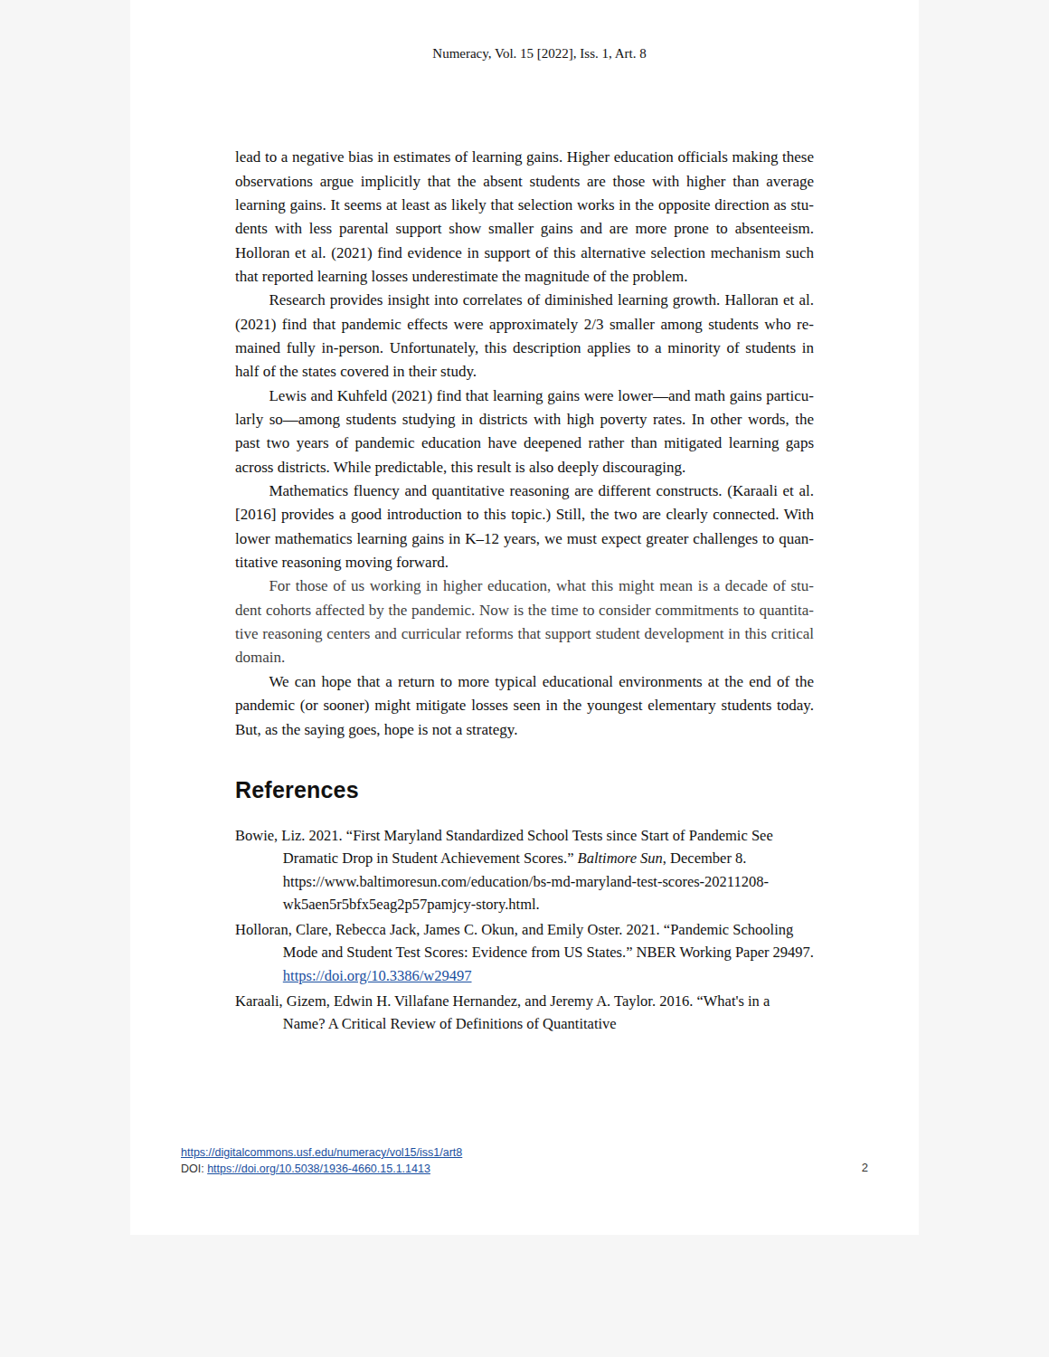Numeracy, Vol. 15 [2022], Iss. 1, Art. 8
lead to a negative bias in estimates of learning gains. Higher education officials making these observations argue implicitly that the absent students are those with higher than average learning gains. It seems at least as likely that selection works in the opposite direction as students with less parental support show smaller gains and are more prone to absenteeism. Holloran et al. (2021) find evidence in support of this alternative selection mechanism such that reported learning losses underestimate the magnitude of the problem.
Research provides insight into correlates of diminished learning growth. Halloran et al. (2021) find that pandemic effects were approximately 2/3 smaller among students who remained fully in-person. Unfortunately, this description applies to a minority of students in half of the states covered in their study.
Lewis and Kuhfeld (2021) find that learning gains were lower—and math gains particularly so—among students studying in districts with high poverty rates. In other words, the past two years of pandemic education have deepened rather than mitigated learning gaps across districts. While predictable, this result is also deeply discouraging.
Mathematics fluency and quantitative reasoning are different constructs. (Karaali et al. [2016] provides a good introduction to this topic.) Still, the two are clearly connected. With lower mathematics learning gains in K–12 years, we must expect greater challenges to quantitative reasoning moving forward.
For those of us working in higher education, what this might mean is a decade of student cohorts affected by the pandemic. Now is the time to consider commitments to quantitative reasoning centers and curricular reforms that support student development in this critical domain.
We can hope that a return to more typical educational environments at the end of the pandemic (or sooner) might mitigate losses seen in the youngest elementary students today. But, as the saying goes, hope is not a strategy.
References
Bowie, Liz. 2021. “First Maryland Standardized School Tests since Start of Pandemic See Dramatic Drop in Student Achievement Scores.” Baltimore Sun, December 8. https://www.baltimoresun.com/education/bs-md-maryland-test-scores-20211208-wk5aen5r5bfx5eag2p57pamjcy-story.html.
Holloran, Clare, Rebecca Jack, James C. Okun, and Emily Oster. 2021. “Pandemic Schooling Mode and Student Test Scores: Evidence from US States.” NBER Working Paper 29497. https://doi.org/10.3386/w29497
Karaali, Gizem, Edwin H. Villafane Hernandez, and Jeremy A. Taylor. 2016. “What's in a Name? A Critical Review of Definitions of Quantitative
https://digitalcommons.usf.edu/numeracy/vol15/iss1/art8
DOI: https://doi.org/10.5038/1936-4660.15.1.1413
2